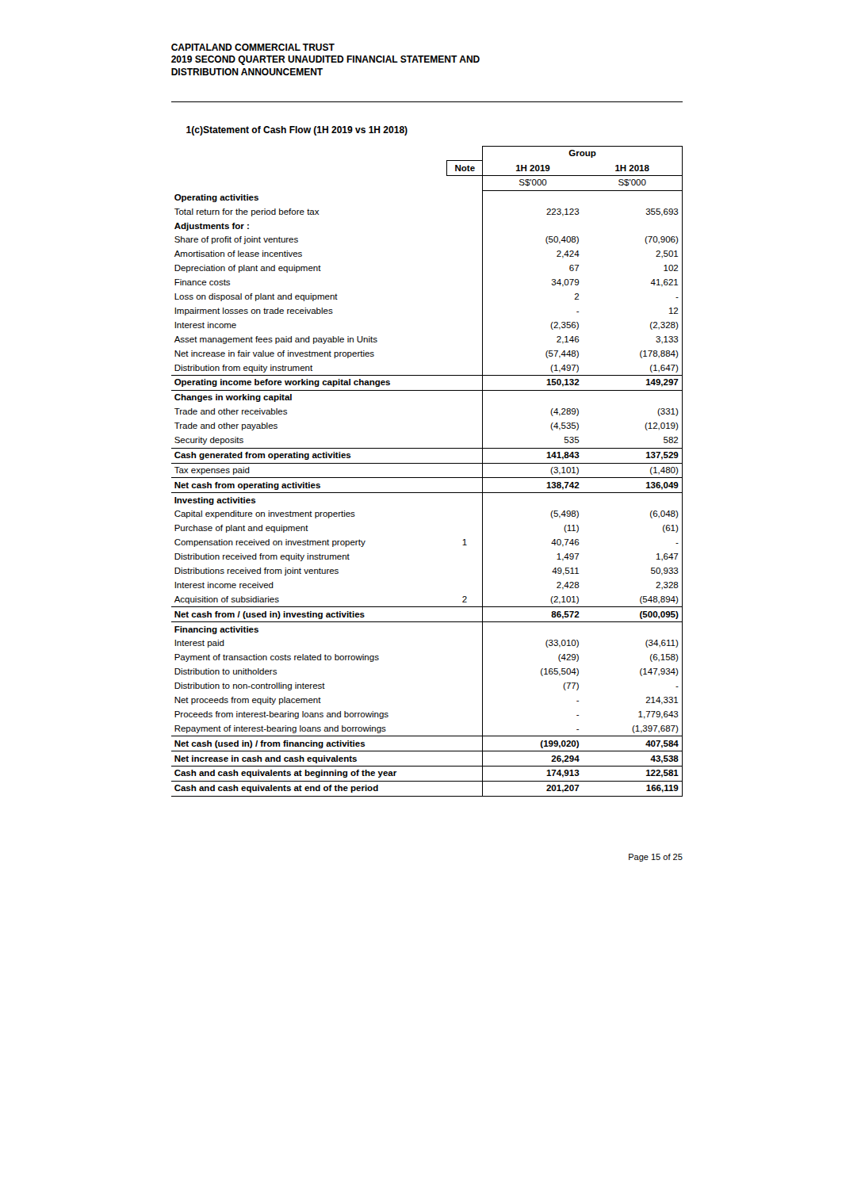CAPITALAND COMMERCIAL TRUST
2019 SECOND QUARTER UNAUDITED FINANCIAL STATEMENT AND
DISTRIBUTION ANNOUNCEMENT
1(c) Statement of Cash Flow (1H 2019 vs 1H 2018)
| | | Group |
| | Note | 1H 2019 | 1H 2018 |
| | | S$'000 | S$'000 |
| Operating activities | | | |
| Total return for the period before tax | | 223,123 | 355,693 |
| Adjustments for : | | | |
| Share of profit of joint ventures | | (50,408) | (70,906) |
| Amortisation of lease incentives | | 2,424 | 2,501 |
| Depreciation of plant and equipment | | 67 | 102 |
| Finance costs | | 34,079 | 41,621 |
| Loss on disposal of plant and equipment | | 2 | - |
| Impairment losses on trade receivables | | - | 12 |
| Interest income | | (2,356) | (2,328) |
| Asset management fees paid and payable in Units | | 2,146 | 3,133 |
| Net increase in fair value of investment properties | | (57,448) | (178,884) |
| Distribution from equity instrument | | (1,497) | (1,647) |
| Operating income before working capital changes | | 150,132 | 149,297 |
| Changes in working capital | | | |
| Trade and other receivables | | (4,289) | (331) |
| Trade and other payables | | (4,535) | (12,019) |
| Security deposits | | 535 | 582 |
| Cash generated from operating activities | | 141,843 | 137,529 |
| Tax expenses paid | | (3,101) | (1,480) |
| Net cash from operating activities | | 138,742 | 136,049 |
| Investing activities | | | |
| Capital expenditure on investment properties | | (5,498) | (6,048) |
| Purchase of plant and equipment | | (11) | (61) |
| Compensation received on investment property | 1 | 40,746 | - |
| Distribution received from equity instrument | | 1,497 | 1,647 |
| Distributions received from joint ventures | | 49,511 | 50,933 |
| Interest income received | | 2,428 | 2,328 |
| Acquisition of subsidiaries | 2 | (2,101) | (548,894) |
| Net cash from / (used in) investing activities | | 86,572 | (500,095) |
| Financing activities | | | |
| Interest paid | | (33,010) | (34,611) |
| Payment of transaction costs related to borrowings | | (429) | (6,158) |
| Distribution to unitholders | | (165,504) | (147,934) |
| Distribution to non-controlling interest | | (77) | - |
| Net proceeds from equity placement | | - | 214,331 |
| Proceeds from interest-bearing loans and borrowings | | - | 1,779,643 |
| Repayment of interest-bearing loans and borrowings | | - | (1,397,687) |
| Net cash (used in) / from financing activities | | (199,020) | 407,584 |
| Net increase in cash and cash equivalents | | 26,294 | 43,538 |
| Cash and cash equivalents at beginning of the year | | 174,913 | 122,581 |
| Cash and cash equivalents at end of the period | | 201,207 | 166,119 |
Page 15 of 25